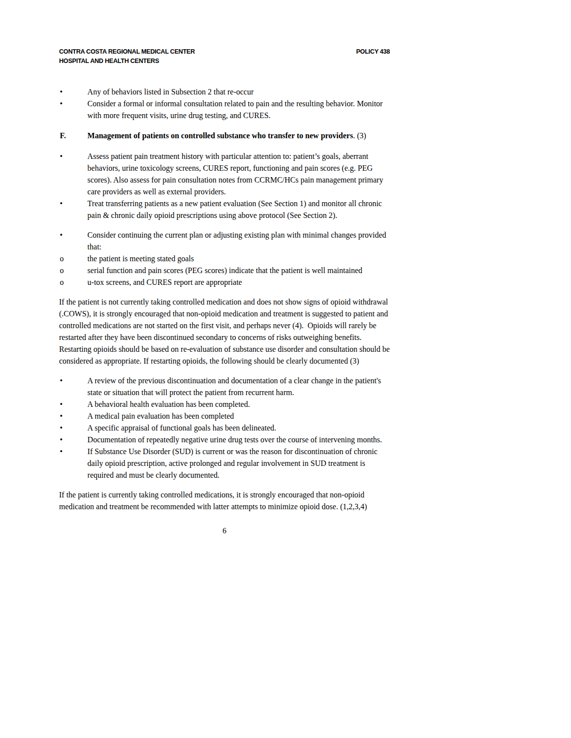CONTRA COSTA REGIONAL MEDICAL CENTER
POLICY 438
HOSPITAL AND HEALTH CENTERS
•Any of behaviors listed in Subsection 2 that re-occur
•Consider a formal or informal consultation related to pain and the resulting behavior. Monitor with more frequent visits, urine drug testing, and CURES.
F. Management of patients on controlled substance who transfer to new providers. (3)
•Assess patient pain treatment history with particular attention to: patient’s goals, aberrant behaviors, urine toxicology screens, CURES report, functioning and pain scores (e.g. PEG scores). Also assess for pain consultation notes from CCRMC/HCs pain management primary care providers as well as external providers.
•Treat transferring patients as a new patient evaluation (See Section 1) and monitor all chronic pain & chronic daily opioid prescriptions using above protocol (See Section 2).
•Consider continuing the current plan or adjusting existing plan with minimal changes provided that:
othe patient is meeting stated goals
oserial function and pain scores (PEG scores) indicate that the patient is well maintained
ou-tox screens, and CURES report are appropriate
If the patient is not currently taking controlled medication and does not show signs of opioid withdrawal (.COWS), it is strongly encouraged that non-opioid medication and treatment is suggested to patient and controlled medications are not started on the first visit, and perhaps never (4). Opioids will rarely be restarted after they have been discontinued secondary to concerns of risks outweighing benefits. Restarting opioids should be based on re-evaluation of substance use disorder and consultation should be considered as appropriate. If restarting opioids, the following should be clearly documented (3)
•A review of the previous discontinuation and documentation of a clear change in the patient's state or situation that will protect the patient from recurrent harm.
•A behavioral health evaluation has been completed.
•A medical pain evaluation has been completed
•A specific appraisal of functional goals has been delineated.
•Documentation of repeatedly negative urine drug tests over the course of intervening months.
•If Substance Use Disorder (SUD) is current or was the reason for discontinuation of chronic daily opioid prescription, active prolonged and regular involvement in SUD treatment is required and must be clearly documented.
If the patient is currently taking controlled medications, it is strongly encouraged that non-opioid medication and treatment be recommended with latter attempts to minimize opioid dose. (1,2,3,4)
6